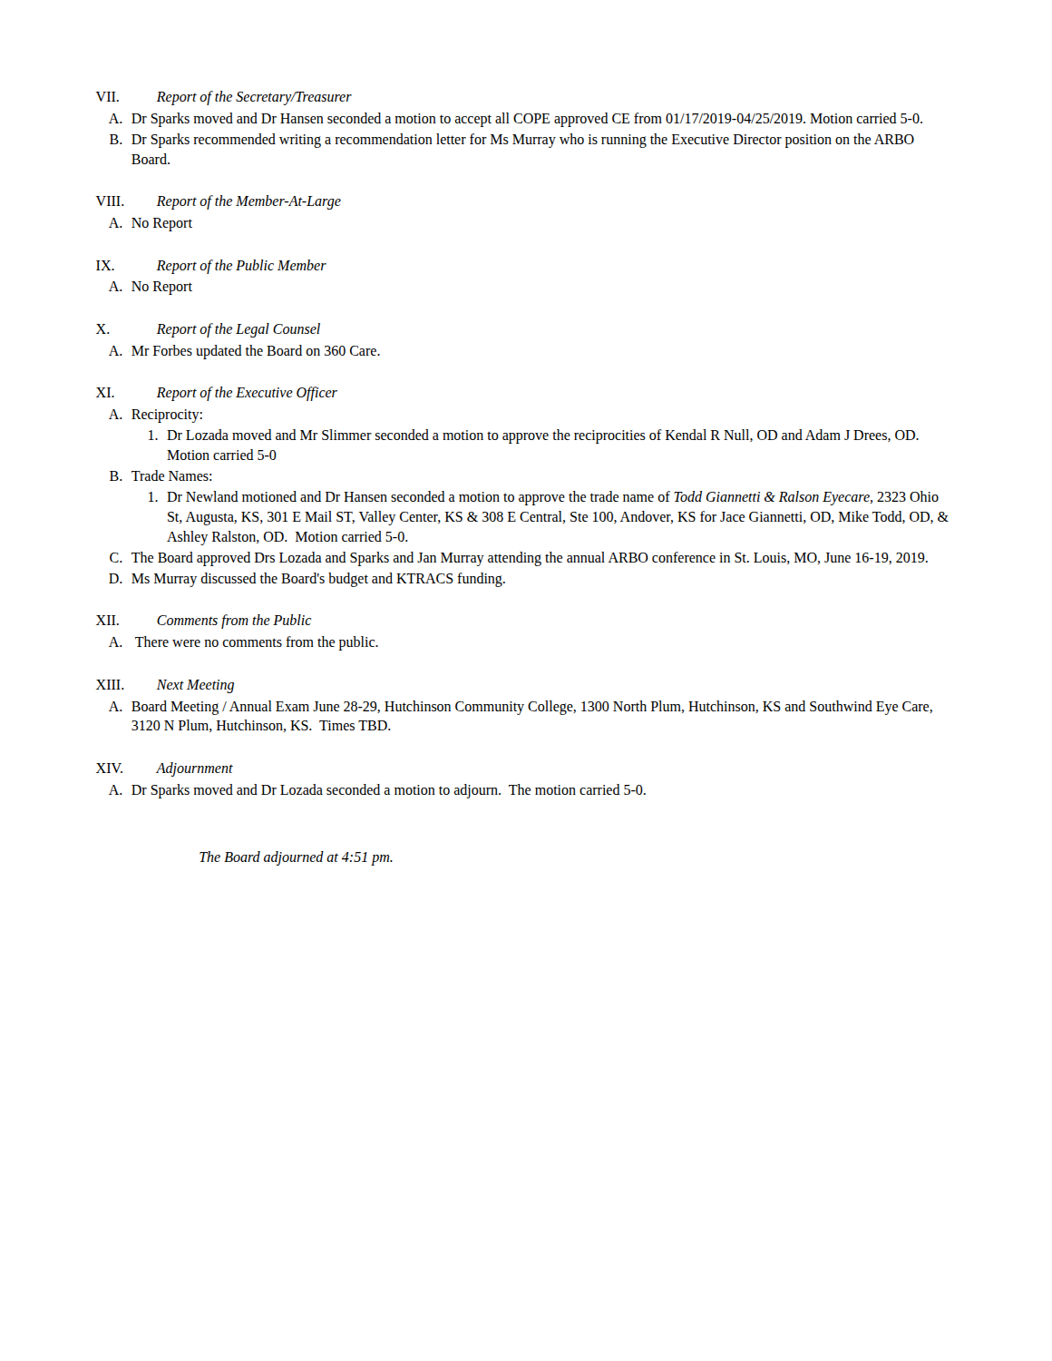VII. Report of the Secretary/Treasurer
Dr Sparks moved and Dr Hansen seconded a motion to accept all COPE approved CE from 01/17/2019-04/25/2019. Motion carried 5-0.
Dr Sparks recommended writing a recommendation letter for Ms Murray who is running the Executive Director position on the ARBO Board.
VIII. Report of the Member-At-Large
No Report
IX. Report of the Public Member
No Report
X. Report of the Legal Counsel
Mr Forbes updated the Board on 360 Care.
XI. Report of the Executive Officer
Reciprocity:
Dr Lozada moved and Mr Slimmer seconded a motion to approve the reciprocities of Kendal R Null, OD and Adam J Drees, OD. Motion carried 5-0
Trade Names:
Dr Newland motioned and Dr Hansen seconded a motion to approve the trade name of Todd Giannetti & Ralson Eyecare, 2323 Ohio St, Augusta, KS, 301 E Mail ST, Valley Center, KS & 308 E Central, Ste 100, Andover, KS for Jace Giannetti, OD, Mike Todd, OD, & Ashley Ralston, OD. Motion carried 5-0.
The Board approved Drs Lozada and Sparks and Jan Murray attending the annual ARBO conference in St. Louis, MO, June 16-19, 2019.
Ms Murray discussed the Board's budget and KTRACS funding.
XII. Comments from the Public
There were no comments from the public.
XIII. Next Meeting
Board Meeting / Annual Exam June 28-29, Hutchinson Community College, 1300 North Plum, Hutchinson, KS and Southwind Eye Care, 3120 N Plum, Hutchinson, KS. Times TBD.
XIV. Adjournment
Dr Sparks moved and Dr Lozada seconded a motion to adjourn. The motion carried 5-0.
The Board adjourned at 4:51 pm.